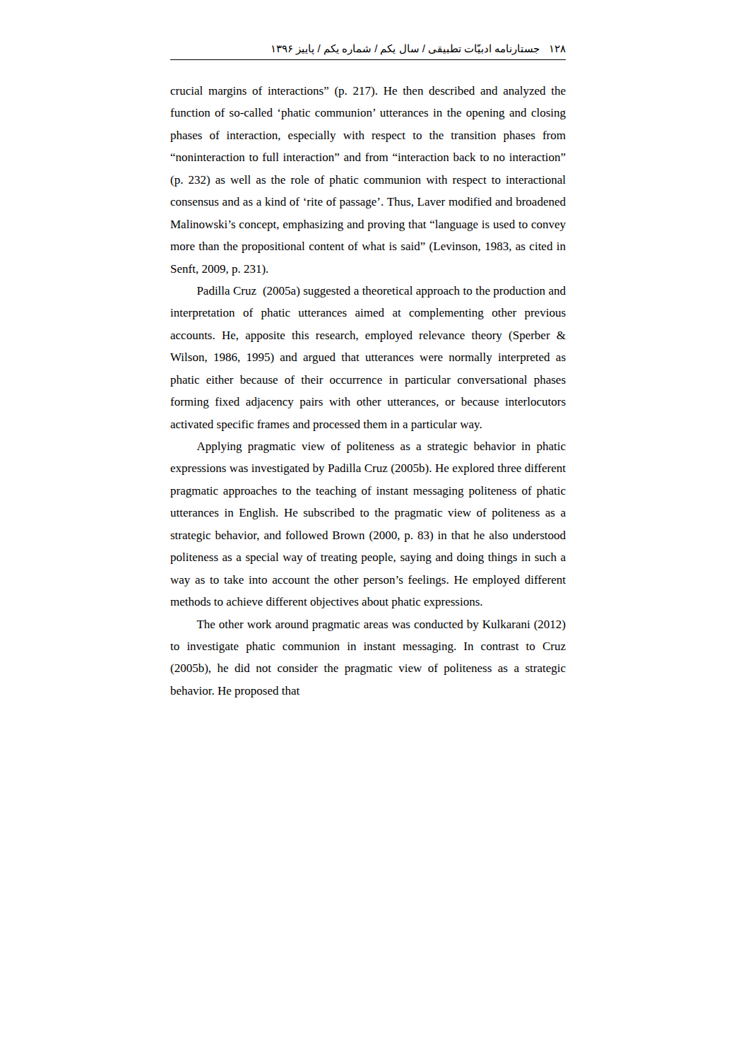۱۲۸ جستارنامه ادبیّات تطبیقی / سال یکم / شماره یکم / پاییز ۱۳۹۶
crucial margins of interactions” (p. 217). He then described and analyzed the function of so-called ‘phatic communion’ utterances in the opening and closing phases of interaction, especially with respect to the transition phases from “noninteraction to full interaction” and from “interaction back to no interaction” (p. 232) as well as the role of phatic communion with respect to interactional consensus and as a kind of ‘rite of passage’. Thus, Laver modified and broadened Malinowski’s concept, emphasizing and proving that “language is used to convey more than the propositional content of what is said” (Levinson, 1983, as cited in Senft, 2009, p. 231).
Padilla Cruz (2005a) suggested a theoretical approach to the production and interpretation of phatic utterances aimed at complementing other previous accounts. He, apposite this research, employed relevance theory (Sperber & Wilson, 1986, 1995) and argued that utterances were normally interpreted as phatic either because of their occurrence in particular conversational phases forming fixed adjacency pairs with other utterances, or because interlocutors activated specific frames and processed them in a particular way.
Applying pragmatic view of politeness as a strategic behavior in phatic expressions was investigated by Padilla Cruz (2005b). He explored three different pragmatic approaches to the teaching of instant messaging politeness of phatic utterances in English. He subscribed to the pragmatic view of politeness as a strategic behavior, and followed Brown (2000, p. 83) in that he also understood politeness as a special way of treating people, saying and doing things in such a way as to take into account the other person’s feelings. He employed different methods to achieve different objectives about phatic expressions.
The other work around pragmatic areas was conducted by Kulkarani (2012) to investigate phatic communion in instant messaging. In contrast to Cruz (2005b), he did not consider the pragmatic view of politeness as a strategic behavior. He proposed that